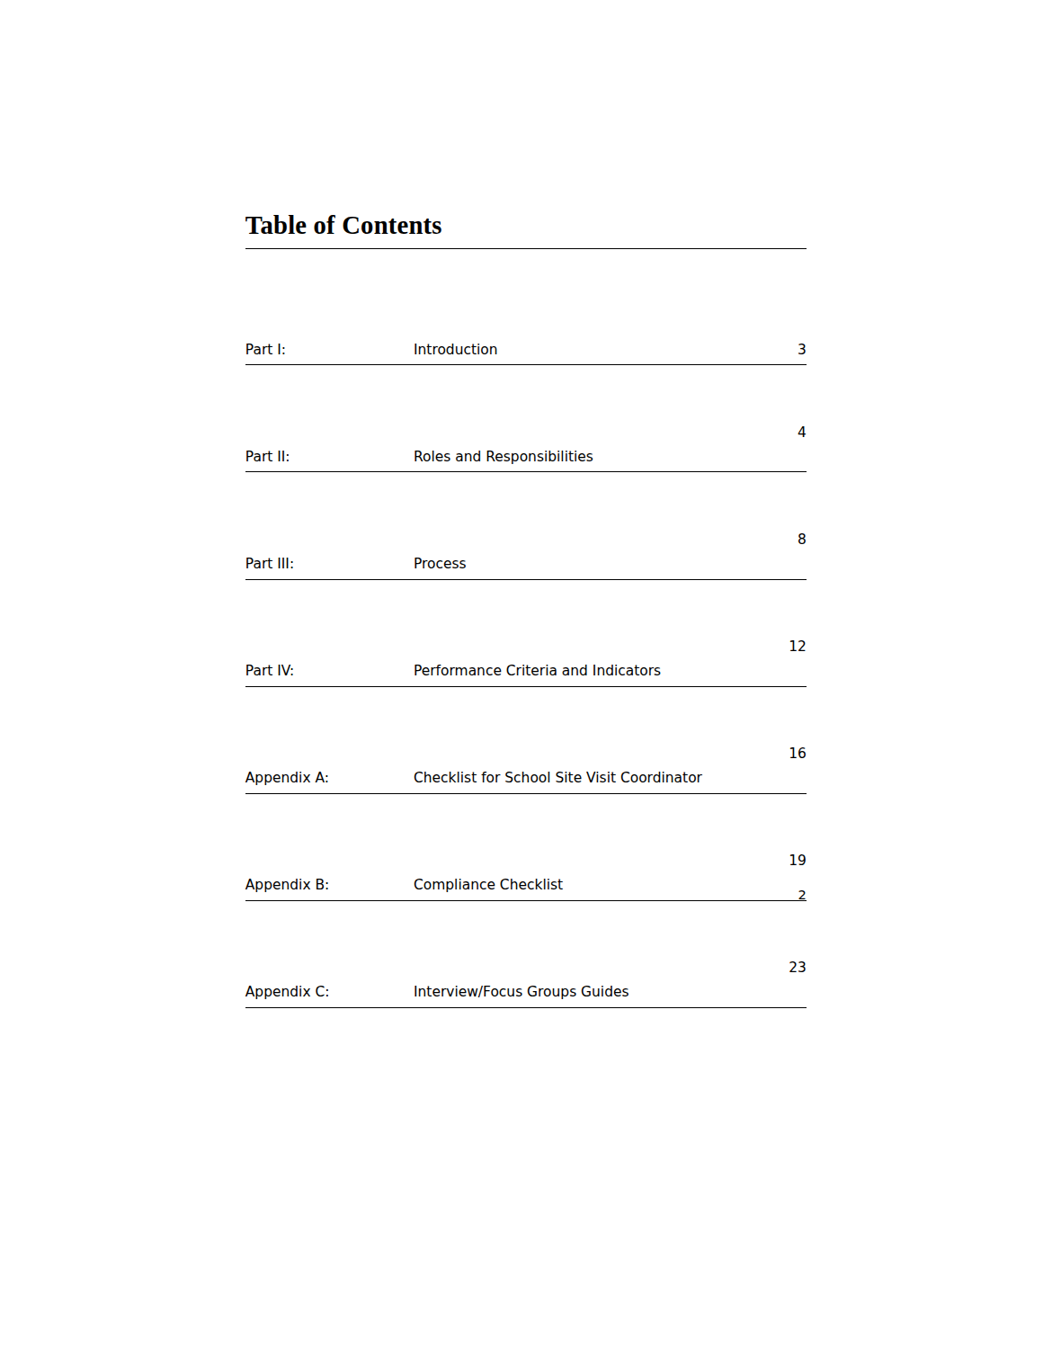Table of Contents
| Part I: | Introduction | 3 |
| Part II: | Roles and Responsibilities | 4 |
| Part III: | Process | 8 |
| Part IV: | Performance Criteria and Indicators | 12 |
| Appendix A: | Checklist for School Site Visit Coordinator | 16 |
| Appendix B: | Compliance Checklist | 19 |
| Appendix C: | Interview/Focus Groups Guides | 23 |
2